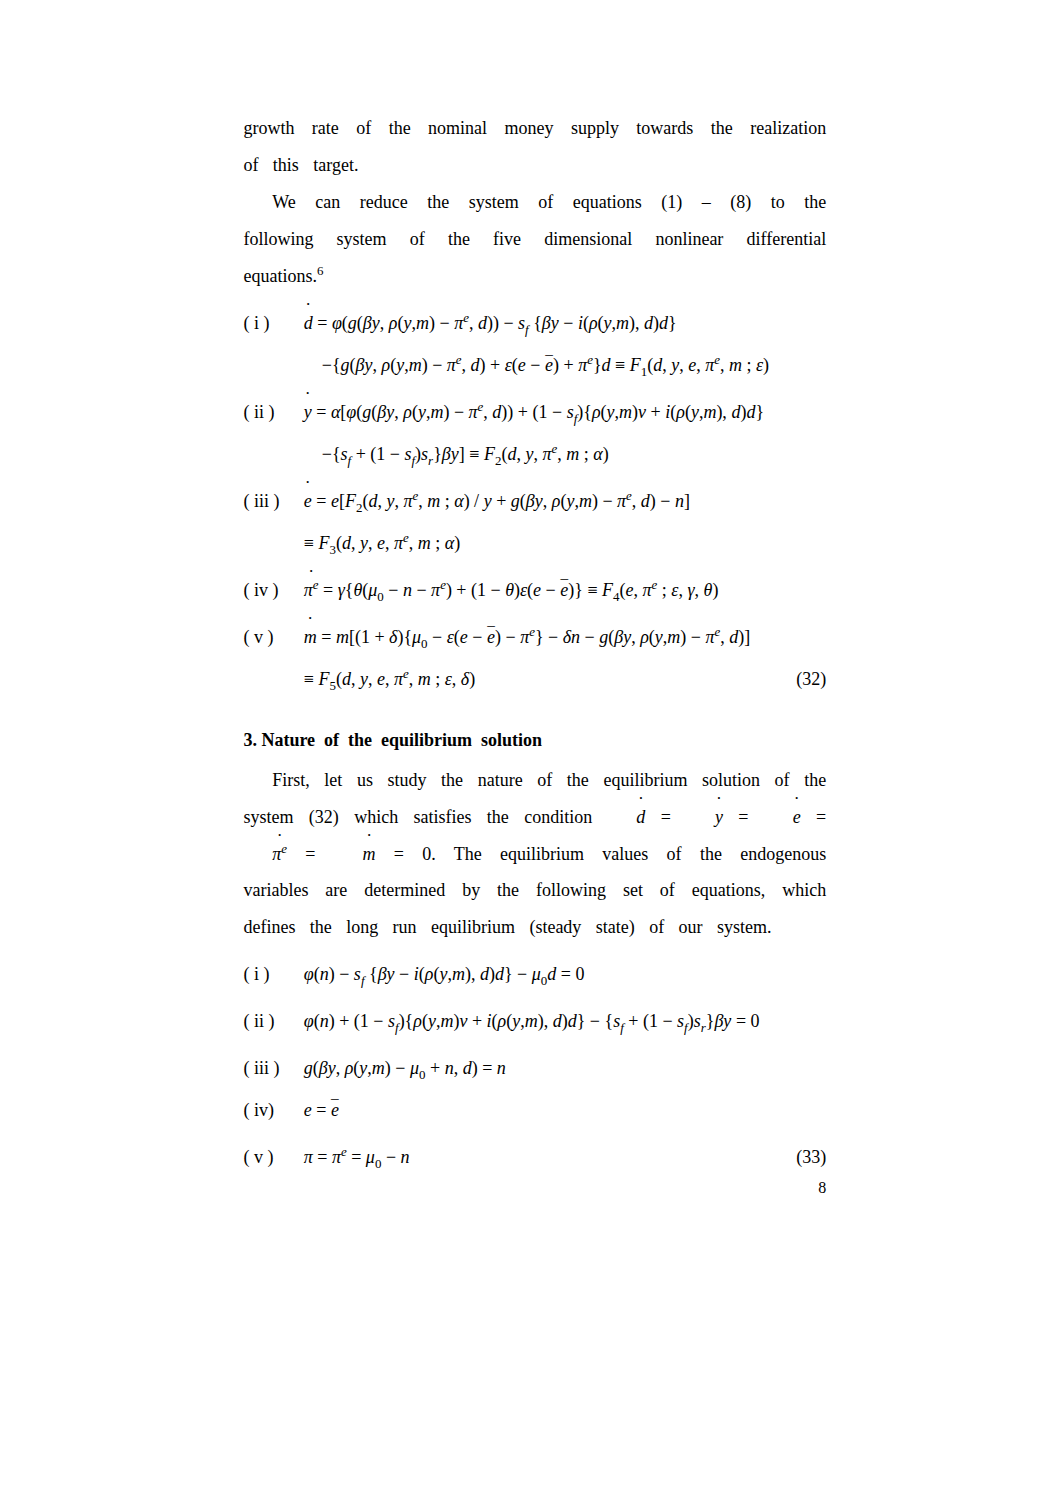growth rate of the nominal money supply towards the realization of this target.
We can reduce the system of equations (1) – (8) to the following system of the five dimensional nonlinear differential equations.6
( i ) d = φ(g(βy, ρ(y,m) − πe, d)) − sf {βy − i(ρ(y,m), d)d} −{g(βy, ρ(y,m) − πe, d) + ε(e − e) + πe}d ≡ F1(d, y, e, πe, m ; ε)
( ii ) y = α[φ(g(βy, ρ(y,m) − πe, d)) + (1 − sf){ρ(y,m)v + i(ρ(y,m), d)d} −{sf + (1 − sf)sr}βy] ≡ F2(d, y, πe, m ; α)
( iii ) e = e[F2(d, y, πe, m ; α) / y + g(βy, ρ(y,m) − πe, d) − n] ≡ F3(d, y, e, πe, m ; α)
( iv ) πe = γ{θ(μ0 − n − πe) + (1 − θ)ε(e − e)} ≡ F4(e, πe ; ε, γ, θ)
( v ) m = m[(1 + δ){μ0 − ε(e − e) − πe} − δn − g(βy, ρ(y,m) − πe, d)] ≡ F5(d, y, e, πe, m ; ε, δ) (32)
3. Nature of the equilibrium solution
First, let us study the nature of the equilibrium solution of the system (32) which satisfies the condition d = y = e = πe = m = 0. The equilibrium values of the endogenous variables are determined by the following set of equations, which defines the long run equilibrium (steady state) of our system.
( i ) φ(n) − sf {βy − i(ρ(y,m), d)d} − μ0d = 0
( ii ) φ(n) + (1 − sf){ρ(y,m)v + i(ρ(y,m), d)d} − {sf + (1 − sf)sr}βy = 0
( iii ) g(βy, ρ(y,m) − μ0 + n, d) = n ( iv) e = e
( v ) π = πe = μ0 − n (33)
8